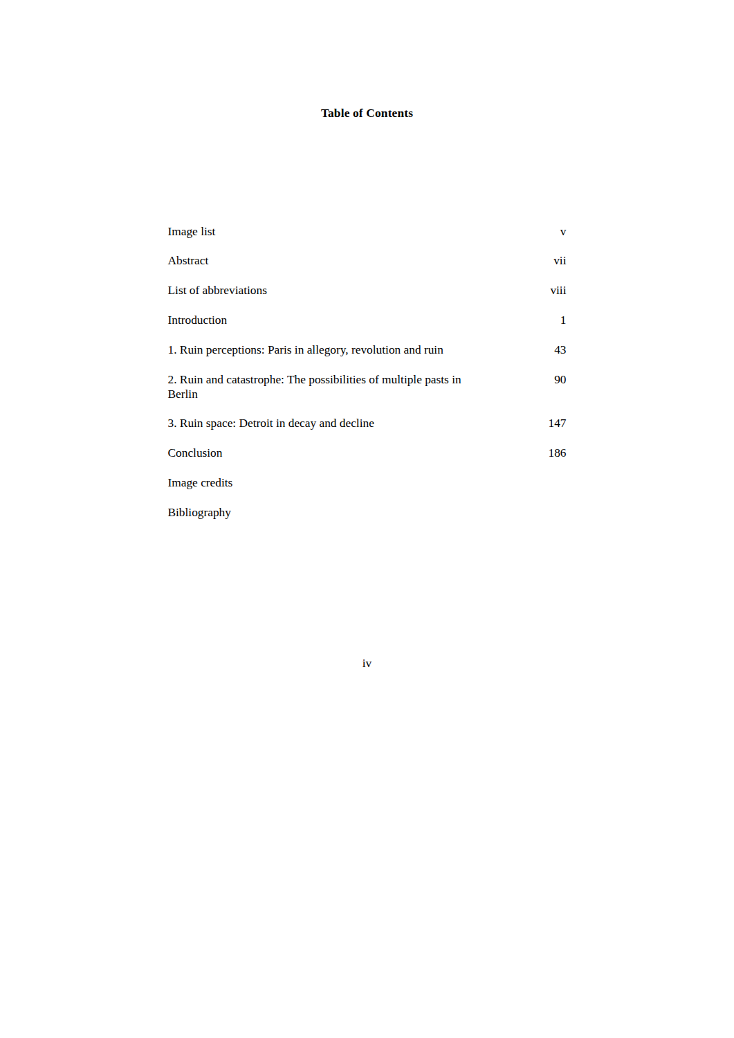Table of Contents
| Image list | v |
| Abstract | vii |
| List of abbreviations | viii |
| Introduction | 1 |
| 1. Ruin perceptions: Paris in allegory, revolution and ruin | 43 |
| 2. Ruin and catastrophe: The possibilities of multiple pasts in Berlin | 90 |
| 3. Ruin space: Detroit in decay and decline | 147 |
| Conclusion | 186 |
| Image credits | |
| Bibliography | |
iv